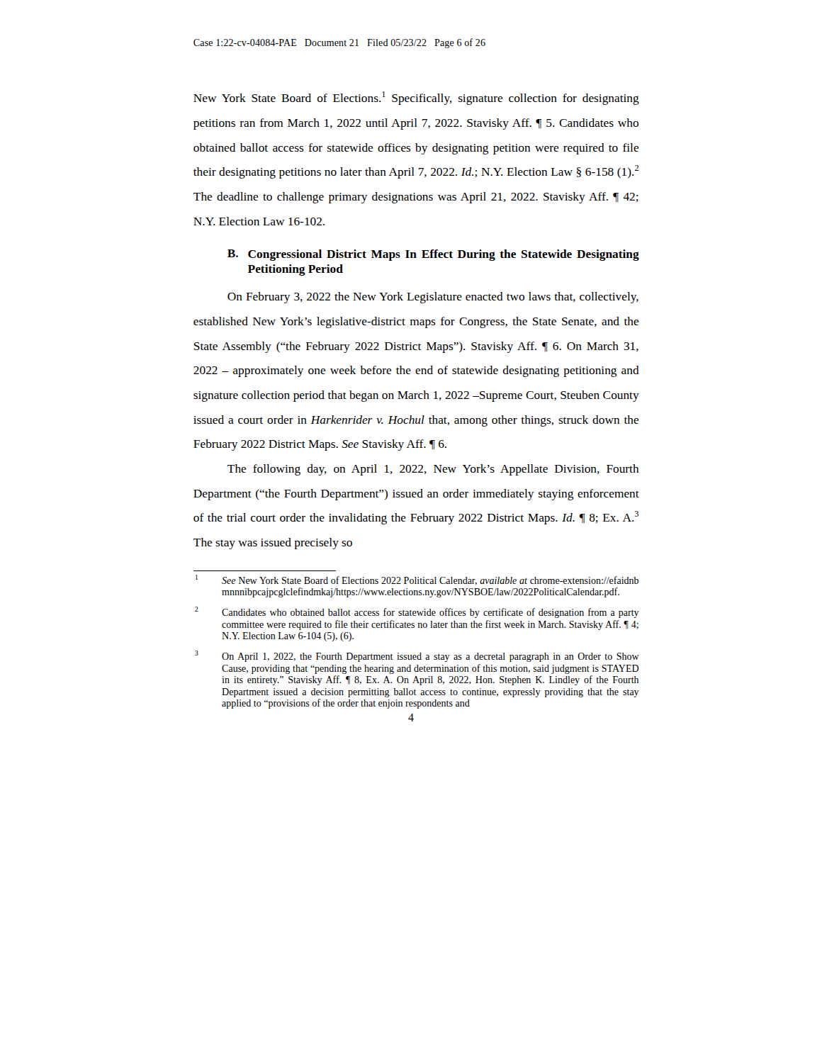Case 1:22-cv-04084-PAE Document 21 Filed 05/23/22 Page 6 of 26
New York State Board of Elections.1 Specifically, signature collection for designating petitions ran from March 1, 2022 until April 7, 2022. Stavisky Aff. ¶ 5. Candidates who obtained ballot access for statewide offices by designating petition were required to file their designating petitions no later than April 7, 2022. Id.; N.Y. Election Law § 6-158 (1).2 The deadline to challenge primary designations was April 21, 2022. Stavisky Aff. ¶ 42; N.Y. Election Law 16-102.
B. Congressional District Maps In Effect During the Statewide Designating Petitioning Period
On February 3, 2022 the New York Legislature enacted two laws that, collectively, established New York’s legislative-district maps for Congress, the State Senate, and the State Assembly (“the February 2022 District Maps”). Stavisky Aff. ¶ 6. On March 31, 2022 – approximately one week before the end of statewide designating petitioning and signature collection period that began on March 1, 2022 –Supreme Court, Steuben County issued a court order in Harkenrider v. Hochul that, among other things, struck down the February 2022 District Maps. See Stavisky Aff. ¶ 6.
The following day, on April 1, 2022, New York’s Appellate Division, Fourth Department (“the Fourth Department”) issued an order immediately staying enforcement of the trial court order the invalidating the February 2022 District Maps. Id. ¶ 8; Ex. A.3 The stay was issued precisely so
1
See New York State Board of Elections 2022 Political Calendar, available at chrome-extension://efaidnbmnnnibpcajpcglclefindmkaj/https://www.elections.ny.gov/NYSBOE/law/2022PoliticalCalendar.pdf.
2
Candidates who obtained ballot access for statewide offices by certificate of designation from a party committee were required to file their certificates no later than the first week in March. Stavisky Aff. ¶ 4; N.Y. Election Law 6-104 (5), (6).
3
On April 1, 2022, the Fourth Department issued a stay as a decretal paragraph in an Order to Show Cause, providing that “pending the hearing and determination of this motion, said judgment is STAYED in its entirety.” Stavisky Aff. ¶ 8, Ex. A. On April 8, 2022, Hon. Stephen K. Lindley of the Fourth Department issued a decision permitting ballot access to continue, expressly providing that the stay applied to “provisions of the order that enjoin respondents and
4